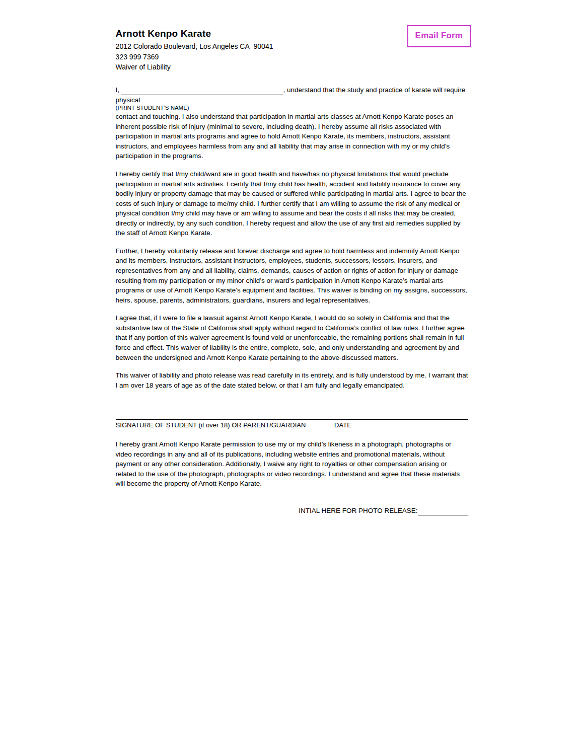Email Form
Arnott Kenpo Karate
2012 Colorado Boulevard, Los Angeles CA 90041
323 999 7369
Waiver of Liability
I, , understand that the study and practice of karate will require physical (PRINT STUDENT’S NAME) contact and touching. I also understand that participation in martial arts classes at Arnott Kenpo Karate poses an inherent possible risk of injury (minimal to severe, including death). I hereby assume all risks associated with participation in martial arts programs and agree to hold Arnott Kenpo Karate, its members, instructors, assistant instructors, and employees harmless from any and all liability that may arise in connection with my or my child’s participation in the programs.
I hereby certify that I/my child/ward are in good health and have/has no physical limitations that would preclude participation in martial arts activities. I certify that I/my child has health, accident and liability insurance to cover any bodily injury or property damage that may be caused or suffered while participating in martial arts. I agree to bear the costs of such injury or damage to me/my child. I further certify that I am willing to assume the risk of any medical or physical condition I/my child may have or am willing to assume and bear the costs if all risks that may be created, directly or indirectly, by any such condition. I hereby request and allow the use of any first aid remedies supplied by the staff of Arnott Kenpo Karate.
Further, I hereby voluntarily release and forever discharge and agree to hold harmless and indemnify Arnott Kenpo and its members, instructors, assistant instructors, employees, students, successors, lessors, insurers, and representatives from any and all liability, claims, demands, causes of action or rights of action for injury or damage resulting from my participation or my minor child’s or ward’s participation in Arnott Kenpo Karate’s martial arts programs or use of Arnott Kenpo Karate’s equipment and facilities. This waiver is binding on my assigns, successors, heirs, spouse, parents, administrators, guardians, insurers and legal representatives.
I agree that, if I were to file a lawsuit against Arnott Kenpo Karate, I would do so solely in California and that the substantive law of the State of California shall apply without regard to California’s conflict of law rules. I further agree that if any portion of this waiver agreement is found void or unenforceable, the remaining portions shall remain in full force and effect. This waiver of liability is the entire, complete, sole, and only understanding and agreement by and between the undersigned and Arnott Kenpo Karate pertaining to the above-discussed matters.
This waiver of liability and photo release was read carefully in its entirety, and is fully understood by me. I warrant that I am over 18 years of age as of the date stated below, or that I am fully and legally emancipated.
SIGNATURE OF STUDENT (if over 18) OR PARENT/GUARDIAN DATE
I hereby grant Arnott Kenpo Karate permission to use my or my child’s likeness in a photograph, photographs or video recordings in any and all of its publications, including website entries and promotional materials, without payment or any other consideration. Additionally, I waive any right to royalties or other compensation arising or related to the use of the photograph, photographs or video recordings. I understand and agree that these materials will become the property of Arnott Kenpo Karate.
INTIAL HERE FOR PHOTO RELEASE: